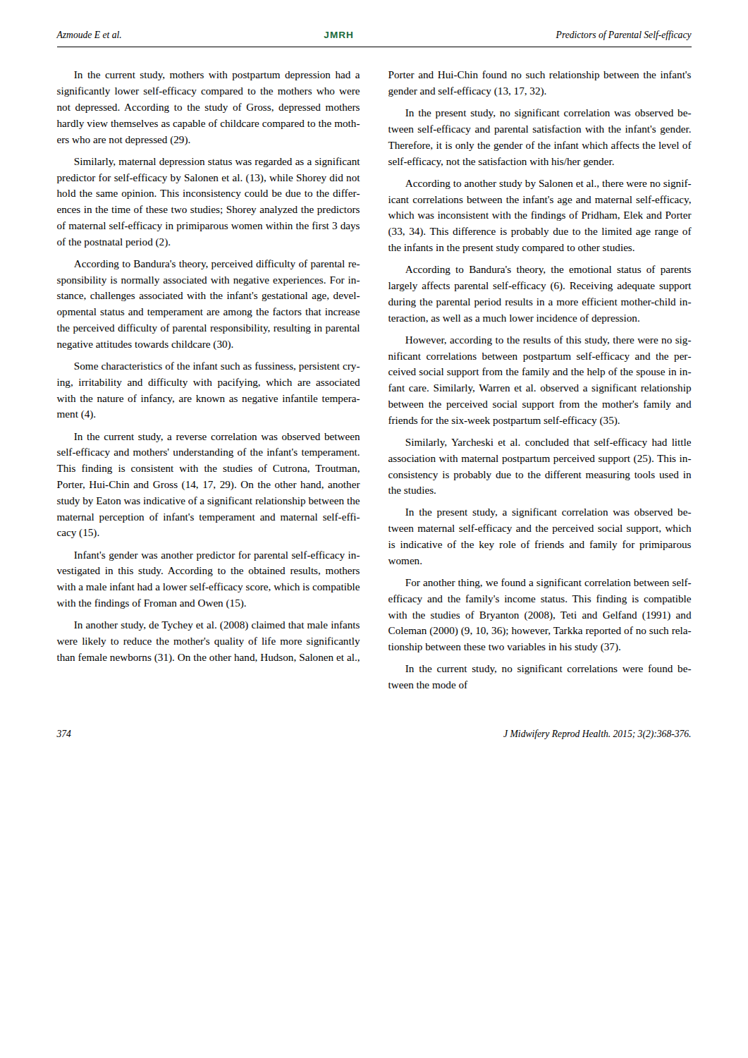Azmoude E et al. JMRH Predictors of Parental Self-efficacy
In the current study, mothers with postpartum depression had a significantly lower self-efficacy compared to the mothers who were not depressed. According to the study of Gross, depressed mothers hardly view themselves as capable of childcare compared to the mothers who are not depressed (29).
Similarly, maternal depression status was regarded as a significant predictor for self-efficacy by Salonen et al. (13), while Shorey did not hold the same opinion. This inconsistency could be due to the differences in the time of these two studies; Shorey analyzed the predictors of maternal self-efficacy in primiparous women within the first 3 days of the postnatal period (2).
According to Bandura's theory, perceived difficulty of parental responsibility is normally associated with negative experiences. For instance, challenges associated with the infant's gestational age, developmental status and temperament are among the factors that increase the perceived difficulty of parental responsibility, resulting in parental negative attitudes towards childcare (30).
Some characteristics of the infant such as fussiness, persistent crying, irritability and difficulty with pacifying, which are associated with the nature of infancy, are known as negative infantile temperament (4).
In the current study, a reverse correlation was observed between self-efficacy and mothers' understanding of the infant's temperament. This finding is consistent with the studies of Cutrona, Troutman, Porter, Hui-Chin and Gross (14, 17, 29). On the other hand, another study by Eaton was indicative of a significant relationship between the maternal perception of infant's temperament and maternal self-efficacy (15).
Infant's gender was another predictor for parental self-efficacy investigated in this study. According to the obtained results, mothers with a male infant had a lower self-efficacy score, which is compatible with the findings of Froman and Owen (15).
In another study, de Tychey et al. (2008) claimed that male infants were likely to reduce the mother's quality of life more significantly than female newborns (31). On the other hand, Hudson, Salonen et al., Porter and Hui-Chin found no such relationship between the infant's gender and self-efficacy (13, 17, 32).
In the present study, no significant correlation was observed between self-efficacy and parental satisfaction with the infant's gender. Therefore, it is only the gender of the infant which affects the level of self-efficacy, not the satisfaction with his/her gender.
According to another study by Salonen et al., there were no significant correlations between the infant's age and maternal self-efficacy, which was inconsistent with the findings of Pridham, Elek and Porter (33, 34). This difference is probably due to the limited age range of the infants in the present study compared to other studies.
According to Bandura's theory, the emotional status of parents largely affects parental self-efficacy (6). Receiving adequate support during the parental period results in a more efficient mother-child interaction, as well as a much lower incidence of depression.
However, according to the results of this study, there were no significant correlations between postpartum self-efficacy and the perceived social support from the family and the help of the spouse in infant care. Similarly, Warren et al. observed a significant relationship between the perceived social support from the mother's family and friends for the six-week postpartum self-efficacy (35).
Similarly, Yarcheski et al. concluded that self-efficacy had little association with maternal postpartum perceived support (25). This inconsistency is probably due to the different measuring tools used in the studies.
In the present study, a significant correlation was observed between maternal self-efficacy and the perceived social support, which is indicative of the key role of friends and family for primiparous women.
For another thing, we found a significant correlation between self-efficacy and the family's income status. This finding is compatible with the studies of Bryanton (2008), Teti and Gelfand (1991) and Coleman (2000) (9, 10, 36); however, Tarkka reported of no such relationship between these two variables in his study (37).
In the current study, no significant correlations were found between the mode of
374 J Midwifery Reprod Health. 2015; 3(2):368-376.